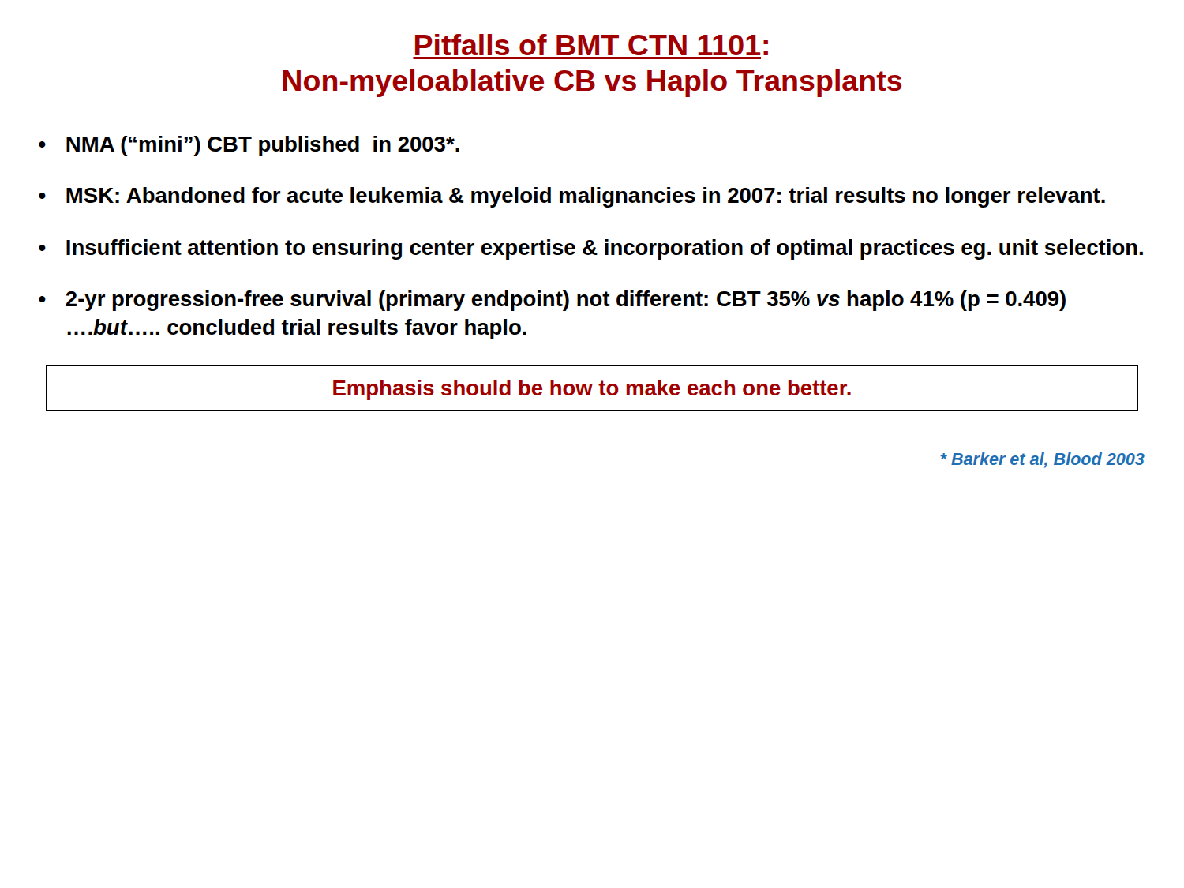Pitfalls of BMT CTN 1101:
Non-myeloablative CB vs Haplo Transplants
NMA (“mini”) CBT published in 2003*.
MSK: Abandoned for acute leukemia & myeloid malignancies in 2007: trial results no longer relevant.
Insufficient attention to ensuring center expertise & incorporation of optimal practices eg. unit selection.
2-yr progression-free survival (primary endpoint) not different: CBT 35% vs haplo 41% (p = 0.409) ….but….. concluded trial results favor haplo.
Emphasis should be how to make each one better.
* Barker et al, Blood 2003